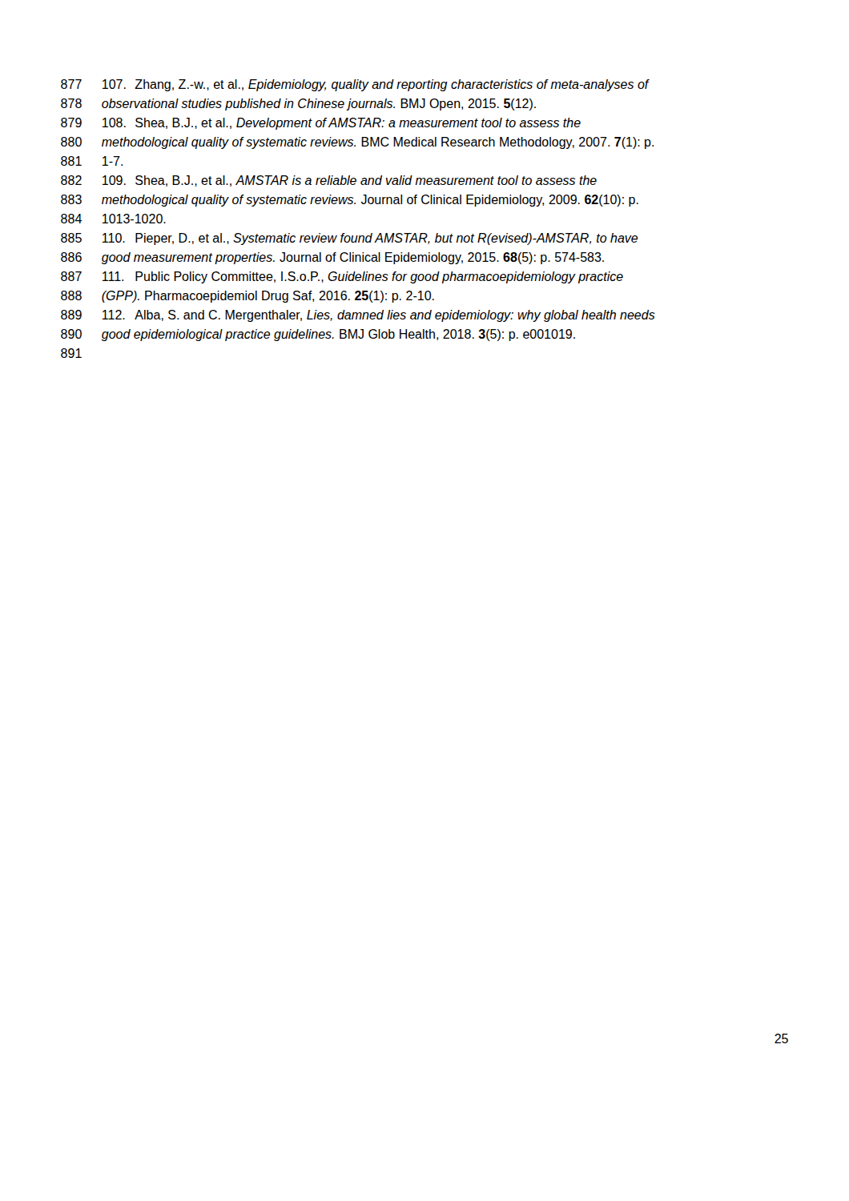877 107. Zhang, Z.-w., et al., Epidemiology, quality and reporting characteristics of meta-analyses of
878 observational studies published in Chinese journals. BMJ Open, 2015. 5(12).
879 108. Shea, B.J., et al., Development of AMSTAR: a measurement tool to assess the
880 methodological quality of systematic reviews. BMC Medical Research Methodology, 2007. 7(1): p.
881 1-7.
882 109. Shea, B.J., et al., AMSTAR is a reliable and valid measurement tool to assess the
883 methodological quality of systematic reviews. Journal of Clinical Epidemiology, 2009. 62(10): p.
884 1013-1020.
885 110. Pieper, D., et al., Systematic review found AMSTAR, but not R(evised)-AMSTAR, to have
886 good measurement properties. Journal of Clinical Epidemiology, 2015. 68(5): p. 574-583.
887 111. Public Policy Committee, I.S.o.P., Guidelines for good pharmacoepidemiology practice
888 (GPP). Pharmacoepidemiol Drug Saf, 2016. 25(1): p. 2-10.
889 112. Alba, S. and C. Mergenthaler, Lies, damned lies and epidemiology: why global health needs
890 good epidemiological practice guidelines. BMJ Glob Health, 2018. 3(5): p. e001019.
891
25